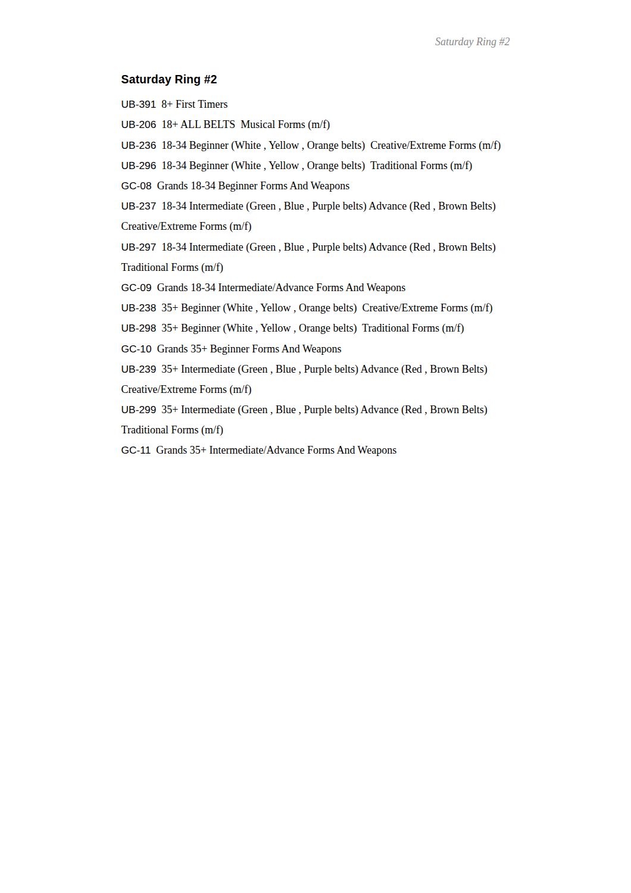Saturday Ring #2
Saturday Ring #2
UB-391 8+ First Timers
UB-206 18+ ALL BELTS Musical Forms (m/f)
UB-236 18-34 Beginner (White , Yellow , Orange belts) Creative/Extreme Forms (m/f)
UB-296 18-34 Beginner (White , Yellow , Orange belts) Traditional Forms (m/f)
GC-08 Grands 18-34 Beginner Forms And Weapons
UB-237 18-34 Intermediate (Green , Blue , Purple belts) Advance (Red , Brown Belts) Creative/Extreme Forms (m/f)
UB-297 18-34 Intermediate (Green , Blue , Purple belts) Advance (Red , Brown Belts) Traditional Forms (m/f)
GC-09 Grands 18-34 Intermediate/Advance Forms And Weapons
UB-238 35+ Beginner (White , Yellow , Orange belts) Creative/Extreme Forms (m/f)
UB-298 35+ Beginner (White , Yellow , Orange belts) Traditional Forms (m/f)
GC-10 Grands 35+ Beginner Forms And Weapons
UB-239 35+ Intermediate (Green , Blue , Purple belts) Advance (Red , Brown Belts) Creative/Extreme Forms (m/f)
UB-299 35+ Intermediate (Green , Blue , Purple belts) Advance (Red , Brown Belts) Traditional Forms (m/f)
GC-11 Grands 35+ Intermediate/Advance Forms And Weapons